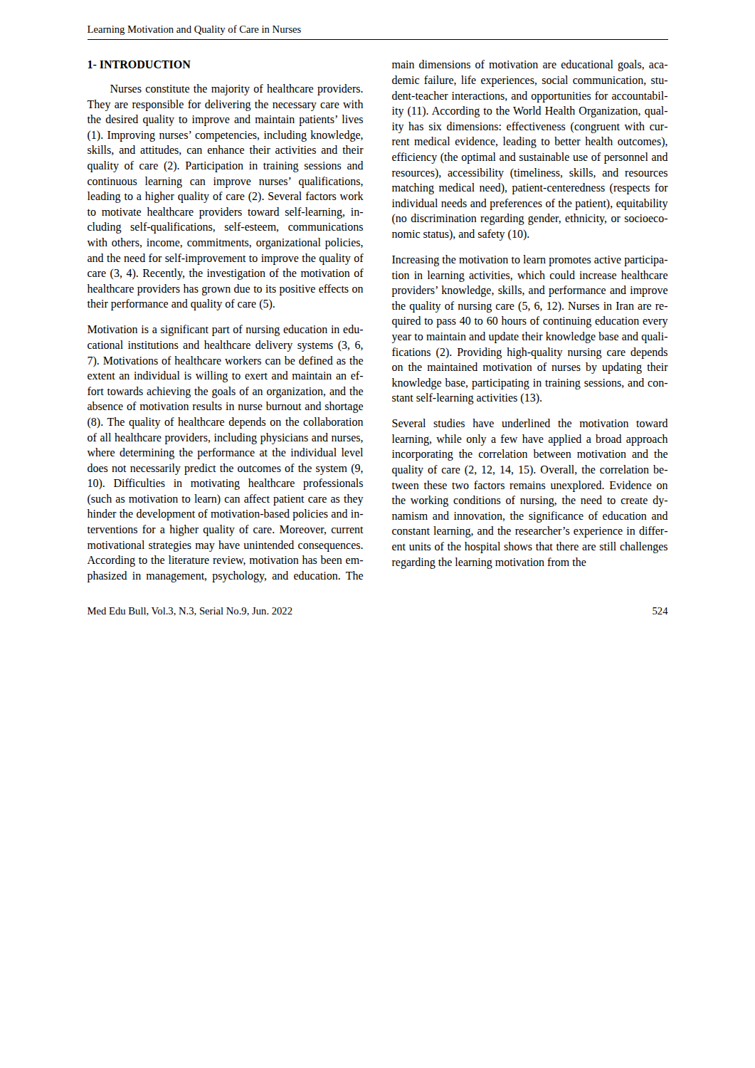Learning Motivation and Quality of Care in Nurses
1- INTRODUCTION
Nurses constitute the majority of healthcare providers. They are responsible for delivering the necessary care with the desired quality to improve and maintain patients’ lives (1). Improving nurses’ competencies, including knowledge, skills, and attitudes, can enhance their activities and their quality of care (2). Participation in training sessions and continuous learning can improve nurses’ qualifications, leading to a higher quality of care (2). Several factors work to motivate healthcare providers toward self-learning, including self-qualifications, self-esteem, communications with others, income, commitments, organizational policies, and the need for self-improvement to improve the quality of care (3, 4). Recently, the investigation of the motivation of healthcare providers has grown due to its positive effects on their performance and quality of care (5).
Motivation is a significant part of nursing education in educational institutions and healthcare delivery systems (3, 6, 7). Motivations of healthcare workers can be defined as the extent an individual is willing to exert and maintain an effort towards achieving the goals of an organization, and the absence of motivation results in nurse burnout and shortage (8). The quality of healthcare depends on the collaboration of all healthcare providers, including physicians and nurses, where determining the performance at the individual level does not necessarily predict the outcomes of the system (9, 10). Difficulties in motivating healthcare professionals (such as motivation to learn) can affect patient care as they hinder the development of motivation-based policies and interventions for a higher quality of care. Moreover, current motivational strategies may have unintended consequences. According to the literature review, motivation has been emphasized in management, psychology, and education. The main dimensions of motivation are educational goals, academic failure, life experiences, social communication, student-teacher interactions, and opportunities for accountability (11). According to the World Health Organization, quality has six dimensions: effectiveness (congruent with current medical evidence, leading to better health outcomes), efficiency (the optimal and sustainable use of personnel and resources), accessibility (timeliness, skills, and resources matching medical need), patient-centeredness (respects for individual needs and preferences of the patient), equitability (no discrimination regarding gender, ethnicity, or socioeconomic status), and safety (10).
Increasing the motivation to learn promotes active participation in learning activities, which could increase healthcare providers’ knowledge, skills, and performance and improve the quality of nursing care (5, 6, 12). Nurses in Iran are required to pass 40 to 60 hours of continuing education every year to maintain and update their knowledge base and qualifications (2). Providing high-quality nursing care depends on the maintained motivation of nurses by updating their knowledge base, participating in training sessions, and constant self-learning activities (13).
Several studies have underlined the motivation toward learning, while only a few have applied a broad approach incorporating the correlation between motivation and the quality of care (2, 12, 14, 15). Overall, the correlation between these two factors remains unexplored. Evidence on the working conditions of nursing, the need to create dynamism and innovation, the significance of education and constant learning, and the researcher’s experience in different units of the hospital shows that there are still challenges regarding the learning motivation from the
Med Edu Bull, Vol.3, N.3, Serial No.9, Jun. 2022 524